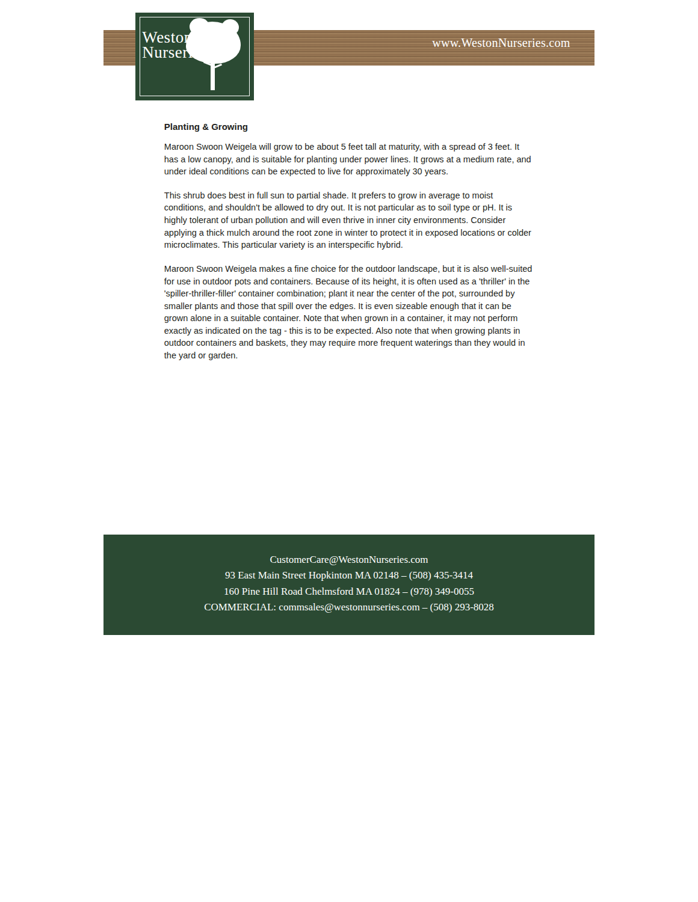WestonNurseries
www.WestonNurseries.com
Planting & Growing
Maroon Swoon Weigela will grow to be about 5 feet tall at maturity, with a spread of 3 feet. It has a low canopy, and is suitable for planting under power lines. It grows at a medium rate, and under ideal conditions can be expected to live for approximately 30 years.
This shrub does best in full sun to partial shade. It prefers to grow in average to moist conditions, and shouldn't be allowed to dry out. It is not particular as to soil type or pH. It is highly tolerant of urban pollution and will even thrive in inner city environments. Consider applying a thick mulch around the root zone in winter to protect it in exposed locations or colder microclimates. This particular variety is an interspecific hybrid.
Maroon Swoon Weigela makes a fine choice for the outdoor landscape, but it is also well-suited for use in outdoor pots and containers. Because of its height, it is often used as a 'thriller' in the 'spiller-thriller-filler' container combination; plant it near the center of the pot, surrounded by smaller plants and those that spill over the edges. It is even sizeable enough that it can be grown alone in a suitable container. Note that when grown in a container, it may not perform exactly as indicated on the tag - this is to be expected. Also note that when growing plants in outdoor containers and baskets, they may require more frequent waterings than they would in the yard or garden.
CustomerCare@WestonNurseries.com
93 East Main Street Hopkinton MA 02148 – (508) 435-3414
160 Pine Hill Road Chelmsford MA 01824 – (978) 349-0055
COMMERCIAL: commsales@westonnurseries.com – (508) 293-8028